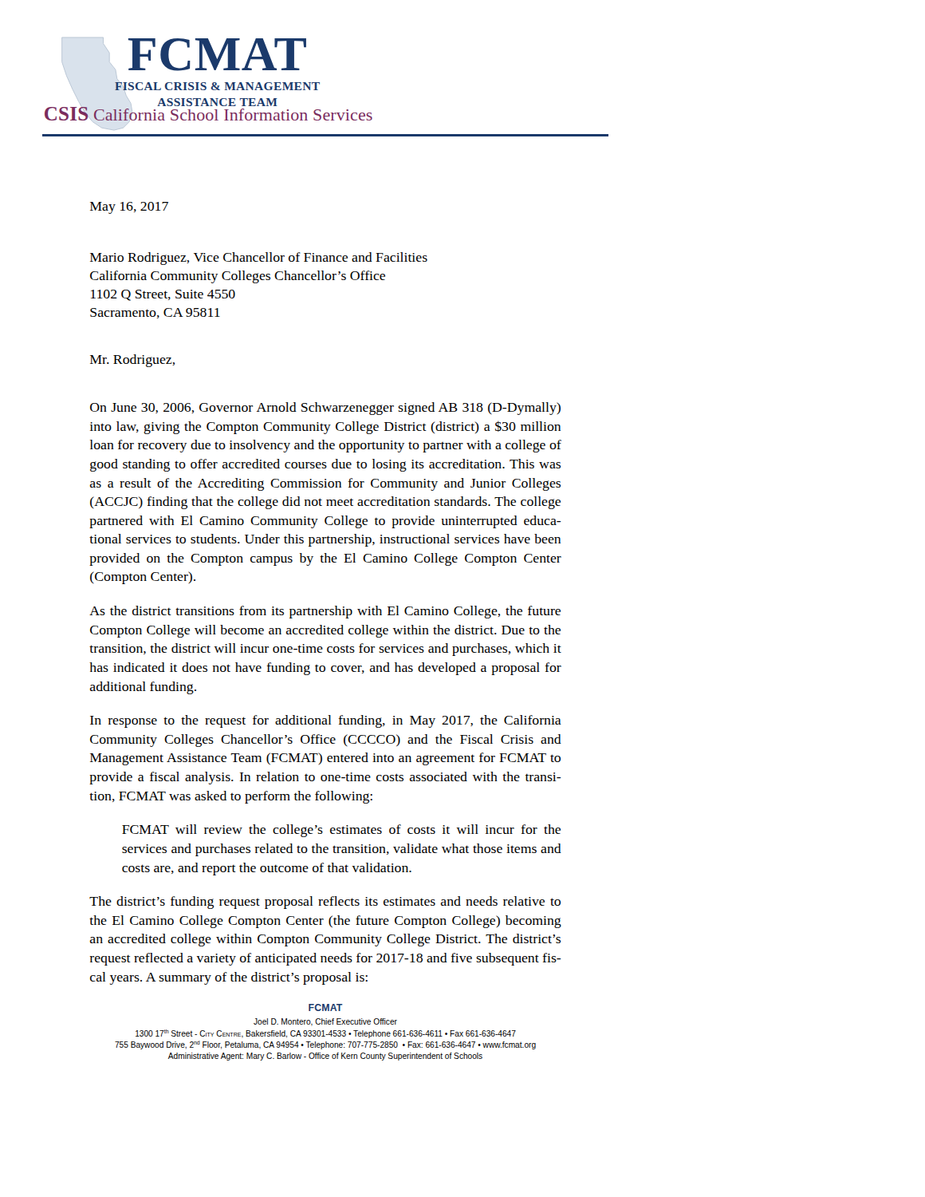FCMAT
FISCAL CRISIS & MANAGEMENT
ASSISTANCE TEAM
CSIS California School Information Services
May 16, 2017
Mario Rodriguez, Vice Chancellor of Finance and Facilities
California Community Colleges Chancellor’s Office
1102 Q Street, Suite 4550
Sacramento, CA 95811
Mr. Rodriguez,
On June 30, 2006, Governor Arnold Schwarzenegger signed AB 318 (D-Dymally) into law, giving the Compton Community College District (district) a $30 million loan for recovery due to insolvency and the opportunity to partner with a college of good standing to offer accredited courses due to losing its accreditation. This was as a result of the Accrediting Commission for Community and Junior Colleges (ACCJC) finding that the college did not meet accreditation standards. The college partnered with El Camino Community College to provide uninterrupted educational services to students. Under this partnership, instructional services have been provided on the Compton campus by the El Camino College Compton Center (Compton Center).
As the district transitions from its partnership with El Camino College, the future Compton College will become an accredited college within the district. Due to the transition, the district will incur one-time costs for services and purchases, which it has indicated it does not have funding to cover, and has developed a proposal for additional funding.
In response to the request for additional funding, in May 2017, the California Community Colleges Chancellor’s Office (CCCCO) and the Fiscal Crisis and Management Assistance Team (FCMAT) entered into an agreement for FCMAT to provide a fiscal analysis. In relation to one-time costs associated with the transition, FCMAT was asked to perform the following:
FCMAT will review the college’s estimates of costs it will incur for the services and purchases related to the transition, validate what those items and costs are, and report the outcome of that validation.
The district’s funding request proposal reflects its estimates and needs relative to the El Camino College Compton Center (the future Compton College) becoming an accredited college within Compton Community College District. The district’s request reflected a variety of anticipated needs for 2017-18 and five subsequent fiscal years. A summary of the district’s proposal is:
FCMAT
Joel D. Montero, Chief Executive Officer
1300 17th Street - City Centre, Bakersfield, CA 93301-4533 • Telephone 661-636-4611 • Fax 661-636-4647
755 Baywood Drive, 2nd Floor, Petaluma, CA 94954 • Telephone: 707-775-2850 • Fax: 661-636-4647 • www.fcmat.org
Administrative Agent: Mary C. Barlow - Office of Kern County Superintendent of Schools